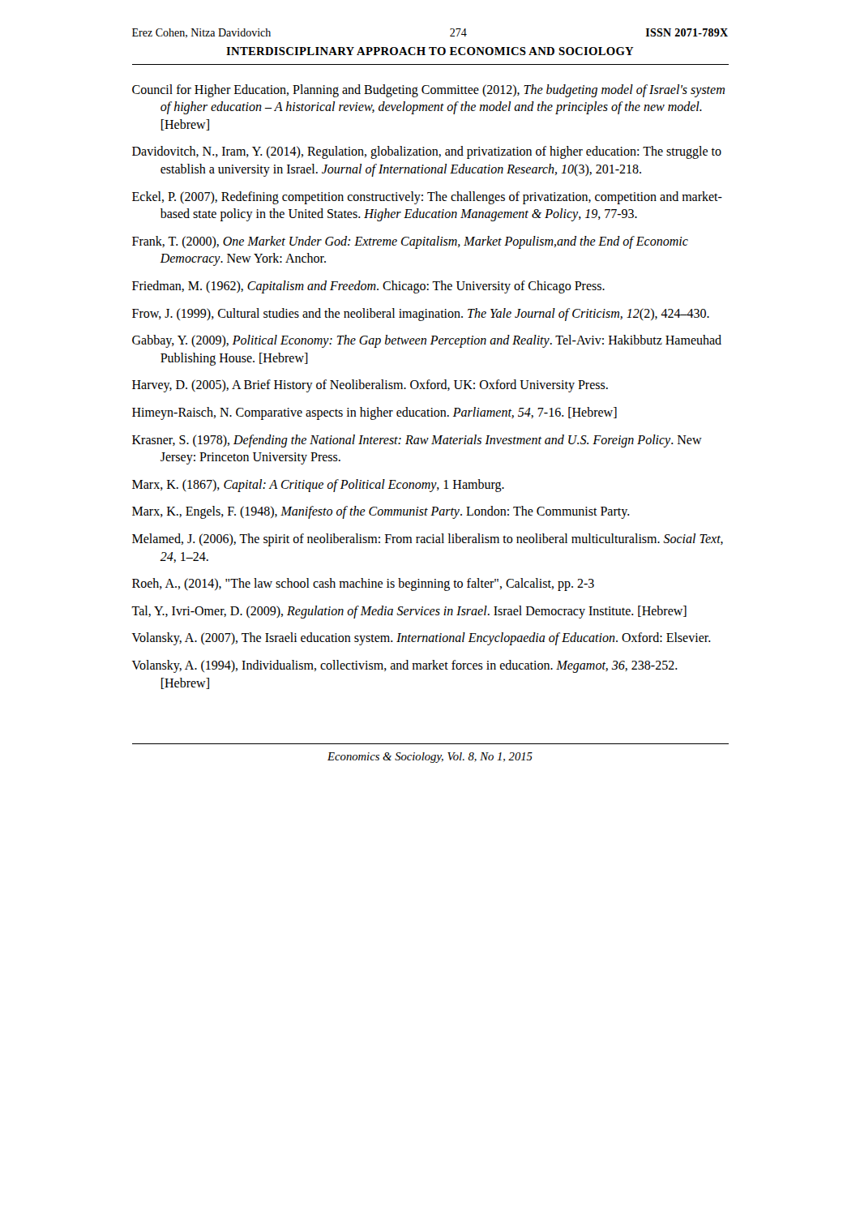Erez Cohen, Nitza Davidovich 274 ISSN 2071-789X
INTERDISCIPLINARY APPROACH TO ECONOMICS AND SOCIOLOGY
Council for Higher Education, Planning and Budgeting Committee (2012), The budgeting model of Israel's system of higher education – A historical review, development of the model and the principles of the new model. [Hebrew]
Davidovitch, N., Iram, Y. (2014), Regulation, globalization, and privatization of higher education: The struggle to establish a university in Israel. Journal of International Education Research, 10(3), 201-218.
Eckel, P. (2007), Redefining competition constructively: The challenges of privatization, competition and market-based state policy in the United States. Higher Education Management & Policy, 19, 77-93.
Frank, T. (2000), One Market Under God: Extreme Capitalism, Market Populism,and the End of Economic Democracy. New York: Anchor.
Friedman, M. (1962), Capitalism and Freedom. Chicago: The University of Chicago Press.
Frow, J. (1999), Cultural studies and the neoliberal imagination. The Yale Journal of Criticism, 12(2), 424–430.
Gabbay, Y. (2009), Political Economy: The Gap between Perception and Reality. Tel-Aviv: Hakibbutz Hameuhad Publishing House. [Hebrew]
Harvey, D. (2005), A Brief History of Neoliberalism. Oxford, UK: Oxford University Press.
Himeyn-Raisch, N. Comparative aspects in higher education. Parliament, 54, 7-16. [Hebrew]
Krasner, S. (1978), Defending the National Interest: Raw Materials Investment and U.S. Foreign Policy. New Jersey: Princeton University Press.
Marx, K. (1867), Capital: A Critique of Political Economy, 1 Hamburg.
Marx, K., Engels, F. (1948), Manifesto of the Communist Party. London: The Communist Party.
Melamed, J. (2006), The spirit of neoliberalism: From racial liberalism to neoliberal multiculturalism. Social Text, 24, 1–24.
Roeh, A., (2014), "The law school cash machine is beginning to falter", Calcalist, pp. 2-3
Tal, Y., Ivri-Omer, D. (2009), Regulation of Media Services in Israel. Israel Democracy Institute. [Hebrew]
Volansky, A. (2007), The Israeli education system. International Encyclopaedia of Education. Oxford: Elsevier.
Volansky, A. (1994), Individualism, collectivism, and market forces in education. Megamot, 36, 238-252. [Hebrew]
Economics & Sociology, Vol. 8, No 1, 2015